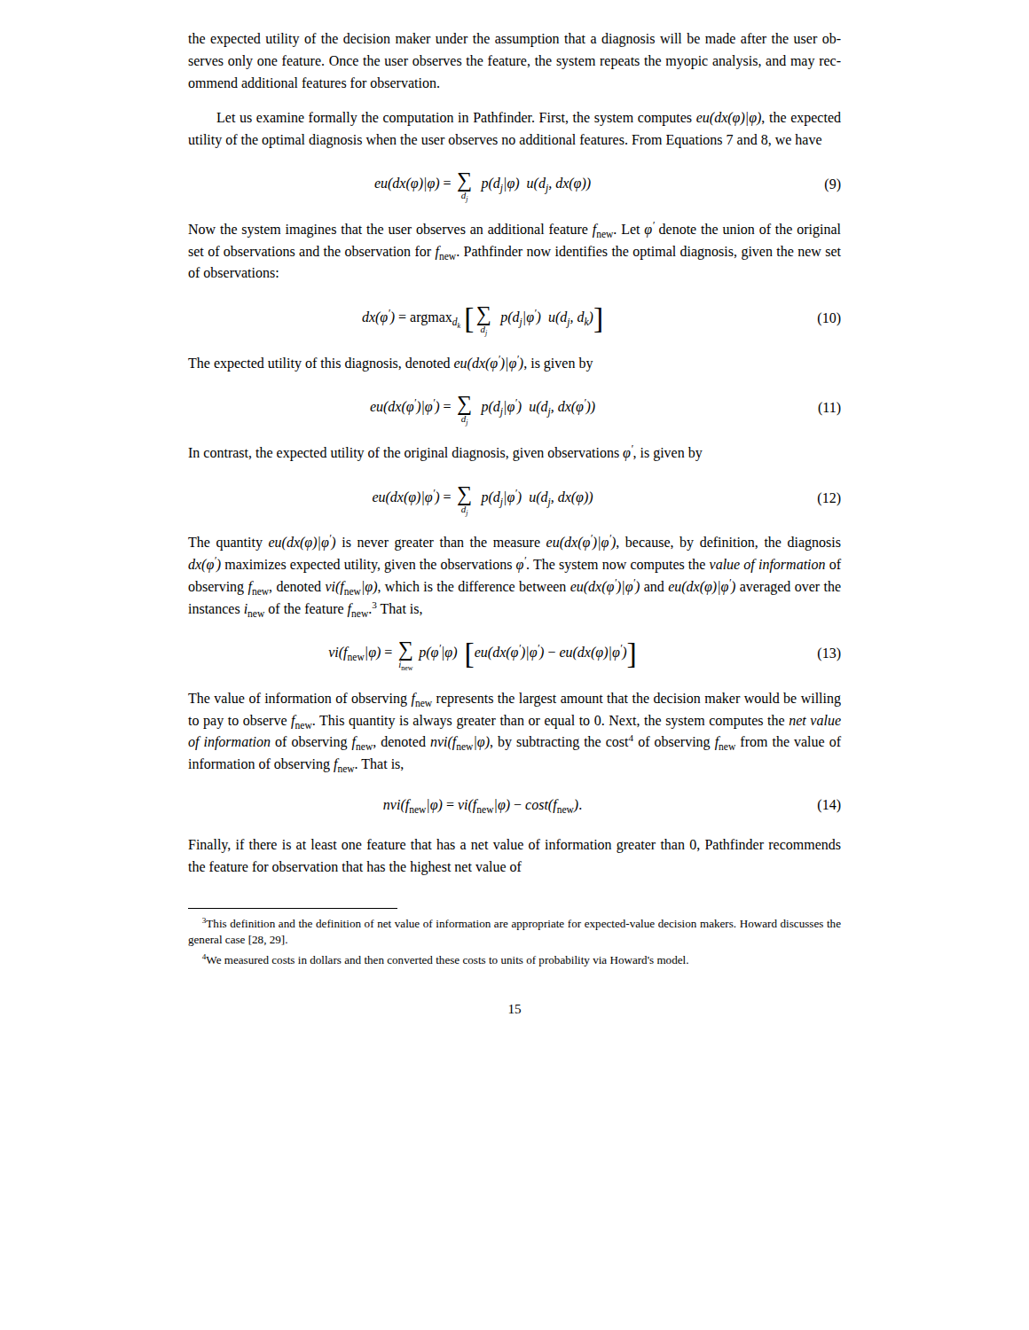the expected utility of the decision maker under the assumption that a diagnosis will be made after the user observes only one feature. Once the user observes the feature, the system repeats the myopic analysis, and may recommend additional features for observation.
Let us examine formally the computation in Pathfinder. First, the system computes eu(dx(φ)|φ), the expected utility of the optimal diagnosis when the user observes no additional features. From Equations 7 and 8, we have
eu(dx(φ)|φ) = ∑dj p(dj|φ) u(dj, dx(φ)) (9)
Now the system imagines that the user observes an additional feature fnew. Let φ′ denote the union of the original set of observations and the observation for fnew. Pathfinder now identifies the optimal diagnosis, given the new set of observations:
dx(φ′) = argmaxdk [∑dj p(dj|φ′) u(dj, dk)] (10)
The expected utility of this diagnosis, denoted eu(dx(φ′)|φ′), is given by
eu(dx(φ′)|φ′) = ∑dj p(dj|φ′) u(dj, dx(φ′)) (11)
In contrast, the expected utility of the original diagnosis, given observations φ′, is given by
eu(dx(φ)|φ′) = ∑dj p(dj|φ′) u(dj, dx(φ)) (12)
The quantity eu(dx(φ)|φ′) is never greater than the measure eu(dx(φ′)|φ′), because, by definition, the diagnosis dx(φ′) maximizes expected utility, given the observations φ′. The system now computes the value of information of observing fnew, denoted vi(fnew|φ), which is the difference between eu(dx(φ′)|φ′) and eu(dx(φ)|φ′) averaged over the instances inew of the feature fnew.3 That is,
vi(fnew|φ) = ∑inew p(φ′|φ) [eu(dx(φ′)|φ′) − eu(dx(φ)|φ′)] (13)
The value of information of observing fnew represents the largest amount that the decision maker would be willing to pay to observe fnew. This quantity is always greater than or equal to 0. Next, the system computes the net value of information of observing fnew, denoted nvi(fnew|φ), by subtracting the cost4 of observing fnew from the value of information of observing fnew. That is,
nvi(fnew|φ) = vi(fnew|φ) − cost(fnew). (14)
Finally, if there is at least one feature that has a net value of information greater than 0, Pathfinder recommends the feature for observation that has the highest net value of
3This definition and the definition of net value of information are appropriate for expected-value decision makers. Howard discusses the general case [28, 29].
4We measured costs in dollars and then converted these costs to units of probability via Howard's model.
15